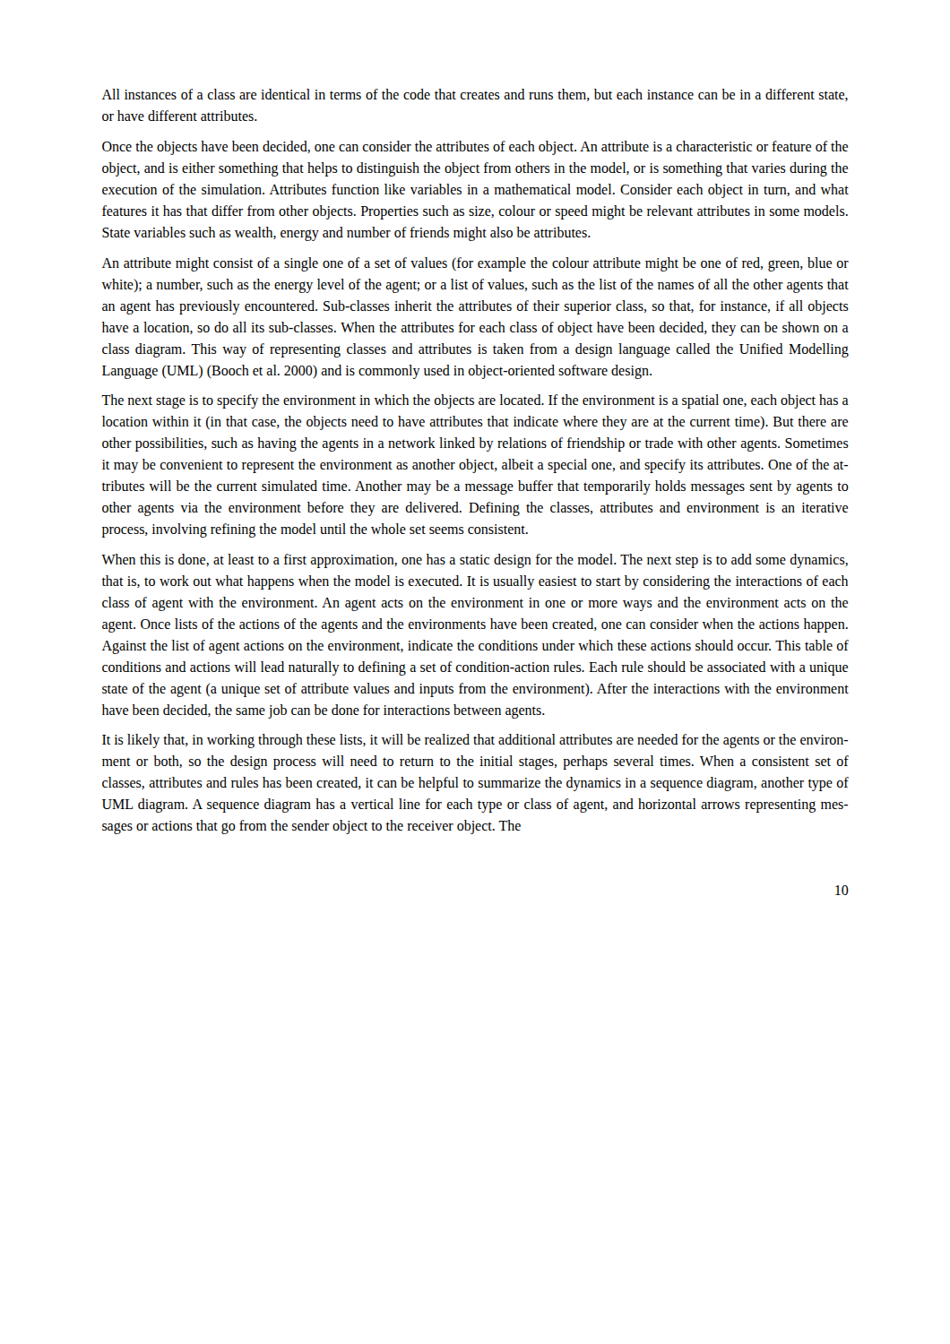All instances of a class are identical in terms of the code that creates and runs them, but each instance can be in a different state, or have different attributes.
Once the objects have been decided, one can consider the attributes of each object. An attribute is a characteristic or feature of the object, and is either something that helps to distinguish the object from others in the model, or is something that varies during the execution of the simulation. Attributes function like variables in a mathematical model. Consider each object in turn, and what features it has that differ from other objects. Properties such as size, colour or speed might be relevant attributes in some models. State variables such as wealth, energy and number of friends might also be attributes.
An attribute might consist of a single one of a set of values (for example the colour attribute might be one of red, green, blue or white); a number, such as the energy level of the agent; or a list of values, such as the list of the names of all the other agents that an agent has previously encountered. Sub-classes inherit the attributes of their superior class, so that, for instance, if all objects have a location, so do all its sub-classes. When the attributes for each class of object have been decided, they can be shown on a class diagram. This way of representing classes and attributes is taken from a design language called the Unified Modelling Language (UML) (Booch et al. 2000) and is commonly used in object-oriented software design.
The next stage is to specify the environment in which the objects are located. If the environment is a spatial one, each object has a location within it (in that case, the objects need to have attributes that indicate where they are at the current time). But there are other possibilities, such as having the agents in a network linked by relations of friendship or trade with other agents. Sometimes it may be convenient to represent the environment as another object, albeit a special one, and specify its attributes. One of the attributes will be the current simulated time. Another may be a message buffer that temporarily holds messages sent by agents to other agents via the environment before they are delivered. Defining the classes, attributes and environment is an iterative process, involving refining the model until the whole set seems consistent.
When this is done, at least to a first approximation, one has a static design for the model. The next step is to add some dynamics, that is, to work out what happens when the model is executed. It is usually easiest to start by considering the interactions of each class of agent with the environment. An agent acts on the environment in one or more ways and the environment acts on the agent. Once lists of the actions of the agents and the environments have been created, one can consider when the actions happen. Against the list of agent actions on the environment, indicate the conditions under which these actions should occur. This table of conditions and actions will lead naturally to defining a set of condition-action rules. Each rule should be associated with a unique state of the agent (a unique set of attribute values and inputs from the environment). After the interactions with the environment have been decided, the same job can be done for interactions between agents.
It is likely that, in working through these lists, it will be realized that additional attributes are needed for the agents or the environment or both, so the design process will need to return to the initial stages, perhaps several times. When a consistent set of classes, attributes and rules has been created, it can be helpful to summarize the dynamics in a sequence diagram, another type of UML diagram. A sequence diagram has a vertical line for each type or class of agent, and horizontal arrows representing messages or actions that go from the sender object to the receiver object. The
10